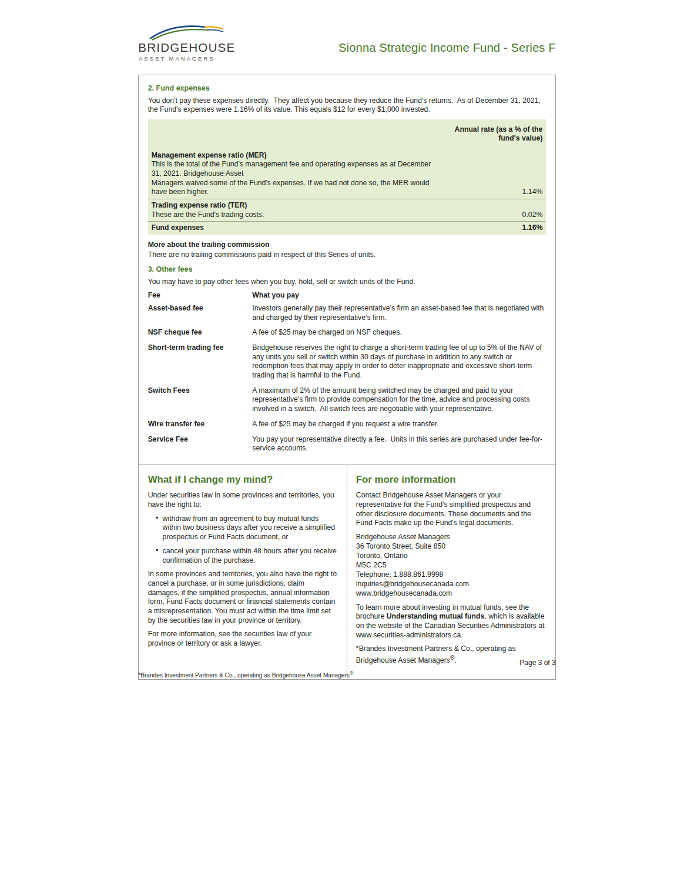BRIDGEHOUSE
ASSET MANAGERS
Sionna Strategic Income Fund - Series F
2. Fund expenses
You don't pay these expenses directly. They affect you because they reduce the Fund's returns. As of December 31, 2021, the Fund's expenses were 1.16% of its value. This equals $12 for every $1,000 invested.
| | Annual rate (as a % of the fund's value) |
| Management expense ratio (MER) This is the total of the Fund's management fee and operating expenses as at December 31, 2021. Bridgehouse Asset Managers waived some of the Fund's expenses. If we had not done so, the MER would have been higher. | | 1.14% |
| Trading expense ratio (TER) These are the Fund's trading costs. | | 0.02% |
| Fund expenses | | 1.16% |
More about the trailing commission
There are no trailing commissions paid in respect of this Series of units.
3. Other fees
You may have to pay other fees when you buy, hold, sell or switch units of the Fund.
| Fee | What you pay |
| --- | --- |
| Asset-based fee | Investors generally pay their representative’s firm an asset-based fee that is negotiated with and charged by their representative’s firm. |
| NSF cheque fee | A fee of $25 may be charged on NSF cheques. |
| Short-term trading fee | Bridgehouse reserves the right to charge a short-term trading fee of up to 5% of the NAV of any units you sell or switch within 30 days of purchase in addition to any switch or redemption fees that may apply in order to deter inappropriate and excessive short-term trading that is harmful to the Fund. |
| Switch Fees | A maximum of 2% of the amount being switched may be charged and paid to your representative's firm to provide compensation for the time, advice and processing costs involved in a switch. All switch fees are negotiable with your representative. |
| Wire transfer fee | A fee of $25 may be charged if you request a wire transfer. |
| Service Fee | You pay your representative directly a fee. Units in this series are purchased under fee-for-service accounts. |
What if I change my mind?
Under securities law in some provinces and territories, you have the right to:
withdraw from an agreement to buy mutual funds within two business days after you receive a simplified prospectus or Fund Facts document, or
cancel your purchase within 48 hours after you receive confirmation of the purchase.
In some provinces and territories, you also have the right to cancel a purchase, or in some jurisdictions, claim damages, if the simplified prospectus, annual information form, Fund Facts document or financial statements contain a misrepresentation. You must act within the time limit set by the securities law in your province or territory.
For more information, see the securities law of your province or territory or ask a lawyer.
For more information
Contact Bridgehouse Asset Managers or your representative for the Fund's simplified prospectus and other disclosure documents. These documents and the Fund Facts make up the Fund's legal documents.
Bridgehouse Asset Managers
36 Toronto Street, Suite 850
Toronto, Ontario
M5C 2C5
Telephone: 1.888.861.9998
inquiries@bridgehousecanada.com
www.bridgehousecanada.com
To learn more about investing in mutual funds, see the brochure Understanding mutual funds, which is available on the website of the Canadian Securities Administrators at www.securities-administrators.ca.
*Brandes Investment Partners & Co., operating as Bridgehouse Asset Managers®.
Page 3 of 3
*Brandes Investment Partners & Co., operating as Bridgehouse Asset Managers®.